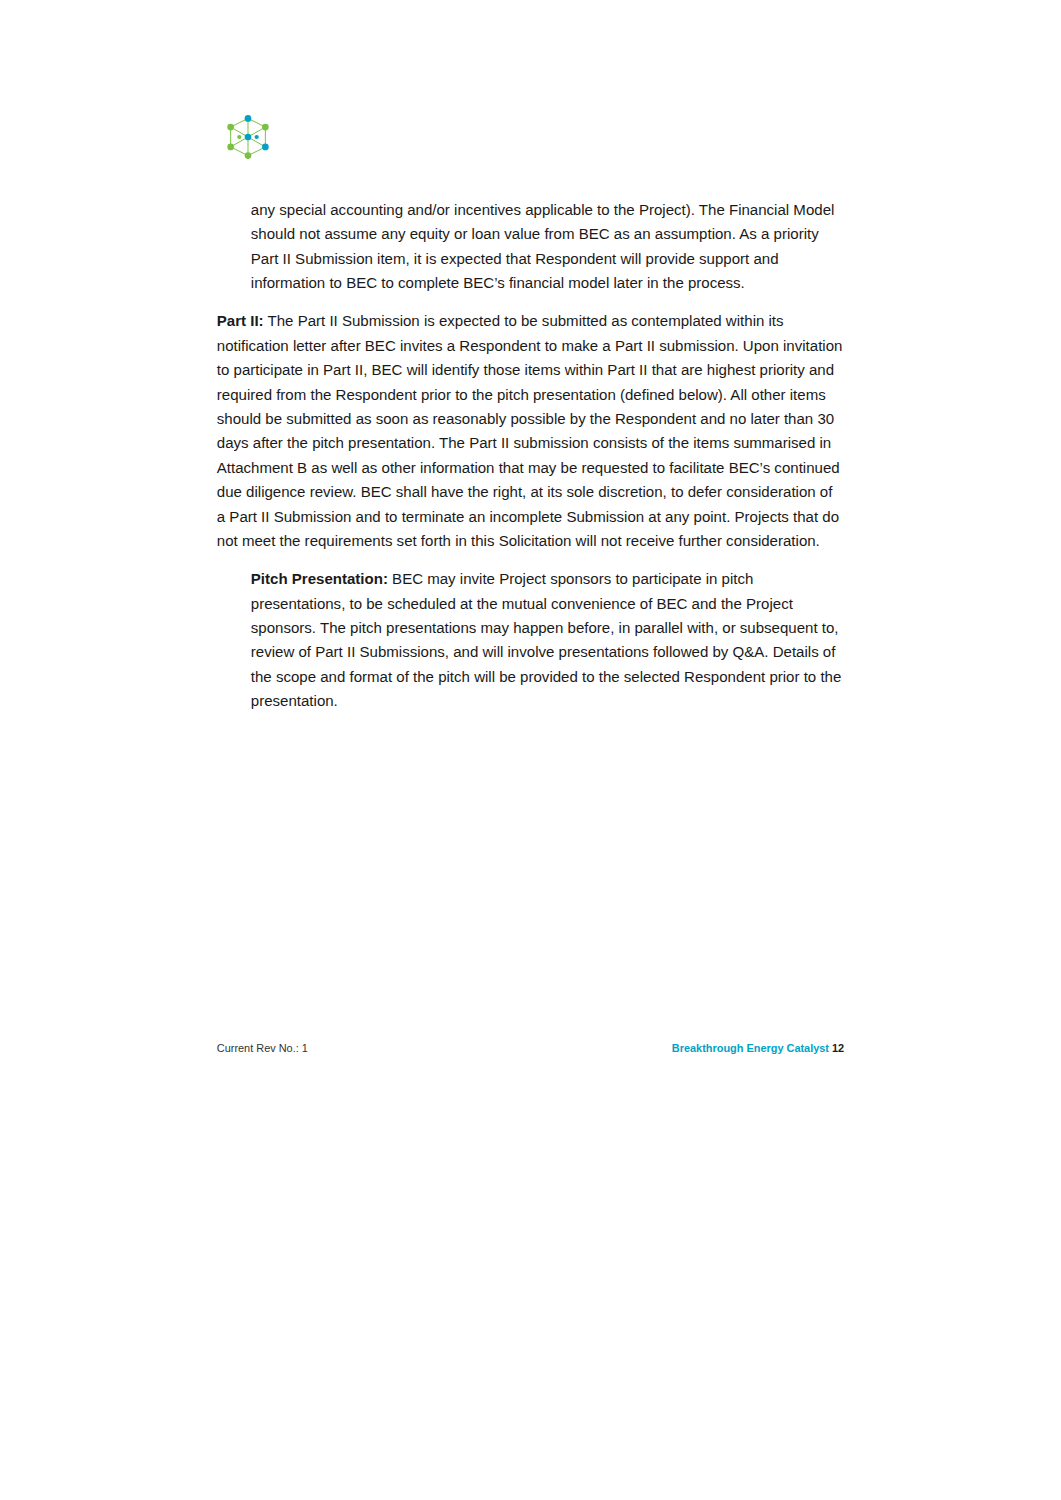any special accounting and/or incentives applicable to the Project). The Financial Model should not assume any equity or loan value from BEC as an assumption. As a priority Part II Submission item, it is expected that Respondent will provide support and information to BEC to complete BEC’s financial model later in the process.
Part II: The Part II Submission is expected to be submitted as contemplated within its notification letter after BEC invites a Respondent to make a Part II submission. Upon invitation to participate in Part II, BEC will identify those items within Part II that are highest priority and required from the Respondent prior to the pitch presentation (defined below). All other items should be submitted as soon as reasonably possible by the Respondent and no later than 30 days after the pitch presentation. The Part II submission consists of the items summarised in Attachment B as well as other information that may be requested to facilitate BEC’s continued due diligence review. BEC shall have the right, at its sole discretion, to defer consideration of a Part II Submission and to terminate an incomplete Submission at any point. Projects that do not meet the requirements set forth in this Solicitation will not receive further consideration.
Pitch Presentation: BEC may invite Project sponsors to participate in pitch presentations, to be scheduled at the mutual convenience of BEC and the Project sponsors. The pitch presentations may happen before, in parallel with, or subsequent to, review of Part II Submissions, and will involve presentations followed by Q&A. Details of the scope and format of the pitch will be provided to the selected Respondent prior to the presentation.
Current Rev No.: 1
Breakthrough Energy Catalyst 12